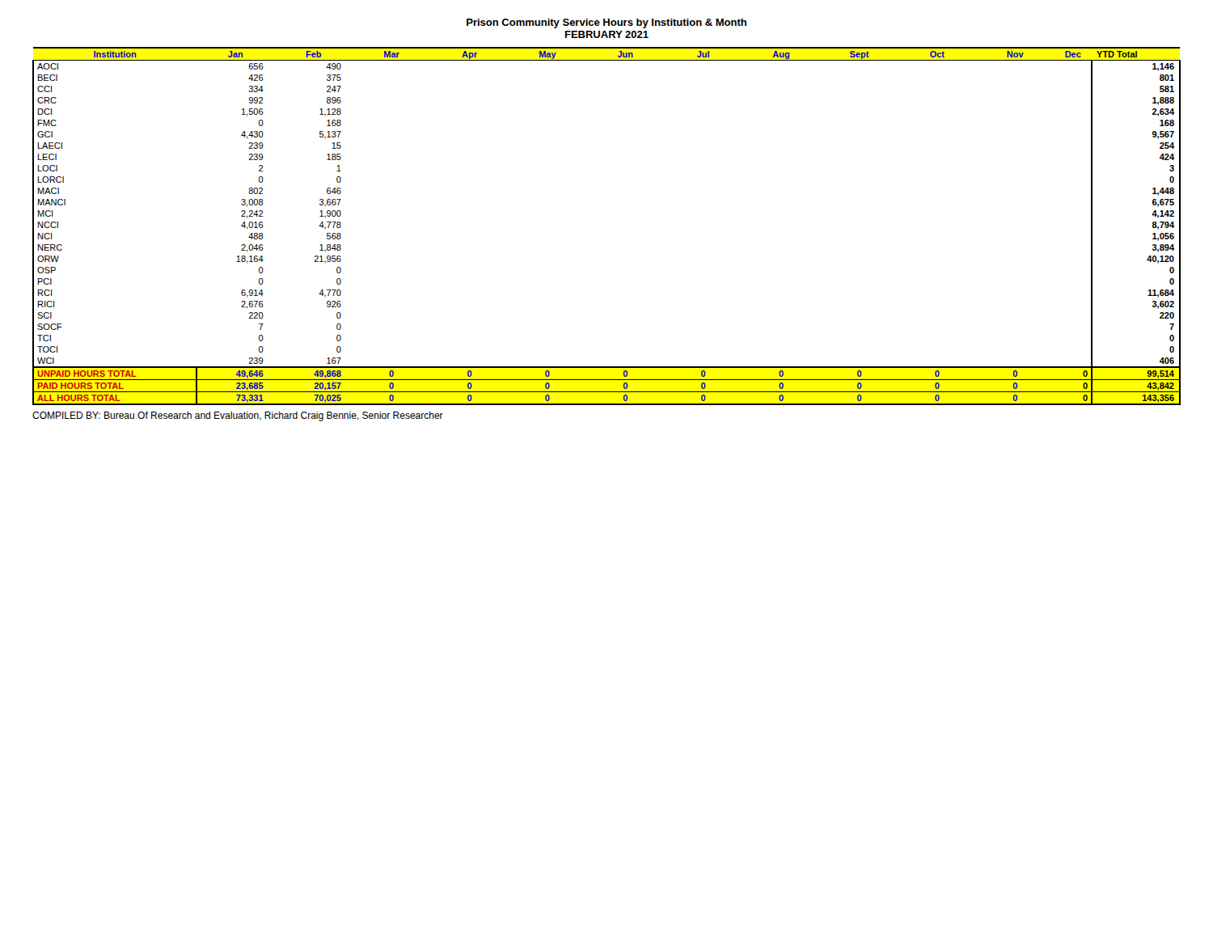Prison Community Service Hours by Institution & Month
FEBRUARY 2021
| Institution | Jan | Feb | Mar | Apr | May | Jun | Jul | Aug | Sept | Oct | Nov | Dec | YTD Total |
| --- | --- | --- | --- | --- | --- | --- | --- | --- | --- | --- | --- | --- | --- |
| AOCI | 656 | 490 | | | | | | | | | | | 1,146 |
| BECI | 426 | 375 | | | | | | | | | | | 801 |
| CCI | 334 | 247 | | | | | | | | | | | 581 |
| CRC | 992 | 896 | | | | | | | | | | | 1,888 |
| DCI | 1,506 | 1,128 | | | | | | | | | | | 2,634 |
| FMC | 0 | 168 | | | | | | | | | | | 168 |
| GCI | 4,430 | 5,137 | | | | | | | | | | | 9,567 |
| LAECI | 239 | 15 | | | | | | | | | | | 254 |
| LECI | 239 | 185 | | | | | | | | | | | 424 |
| LOCI | 2 | 1 | | | | | | | | | | | 3 |
| LORCI | 0 | 0 | | | | | | | | | | | 0 |
| MACI | 802 | 646 | | | | | | | | | | | 1,448 |
| MANCI | 3,008 | 3,667 | | | | | | | | | | | 6,675 |
| MCI | 2,242 | 1,900 | | | | | | | | | | | 4,142 |
| NCCI | 4,016 | 4,778 | | | | | | | | | | | 8,794 |
| NCI | 488 | 568 | | | | | | | | | | | 1,056 |
| NERC | 2,046 | 1,848 | | | | | | | | | | | 3,894 |
| ORW | 18,164 | 21,956 | | | | | | | | | | | 40,120 |
| OSP | 0 | 0 | | | | | | | | | | | 0 |
| PCI | 0 | 0 | | | | | | | | | | | 0 |
| RCI | 6,914 | 4,770 | | | | | | | | | | | 11,684 |
| RICI | 2,676 | 926 | | | | | | | | | | | 3,602 |
| SCI | 220 | 0 | | | | | | | | | | | 220 |
| SOCF | 7 | 0 | | | | | | | | | | | 7 |
| TCI | 0 | 0 | | | | | | | | | | | 0 |
| TOCI | 0 | 0 | | | | | | | | | | | 0 |
| WCI | 239 | 167 | | | | | | | | | | | 406 |
| UNPAID HOURS TOTAL | 49,646 | 49,868 | 0 | 0 | 0 | 0 | 0 | 0 | 0 | 0 | 0 | 0 | 99,514 |
| PAID HOURS TOTAL | 23,685 | 20,157 | 0 | 0 | 0 | 0 | 0 | 0 | 0 | 0 | 0 | 0 | 43,842 |
| ALL HOURS TOTAL | 73,331 | 70,025 | 0 | 0 | 0 | 0 | 0 | 0 | 0 | 0 | 0 | 0 | 143,356 |
COMPILED BY: Bureau Of Research and Evaluation, Richard Craig Bennie, Senior Researcher